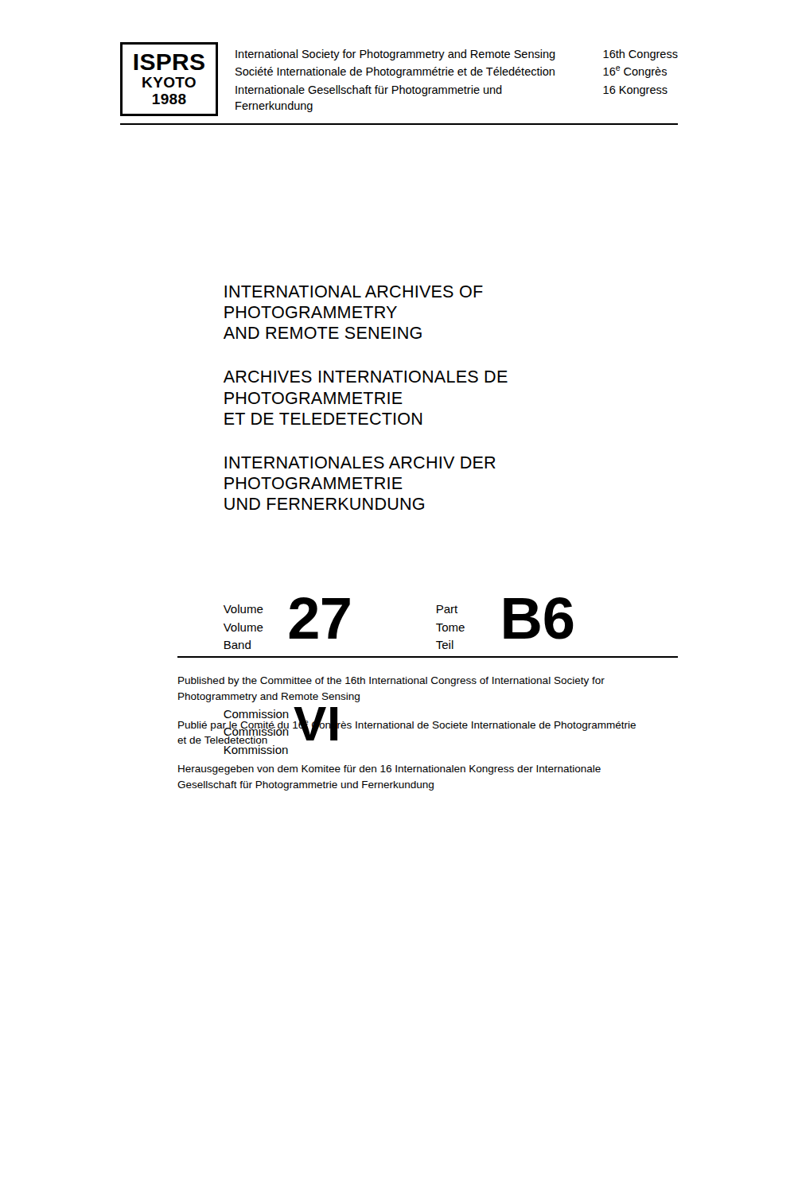ISPRS
KYOTO
1988
International Society for Photogrammetry and Remote Sensing
16th Congress
Société Internationale de Photogrammétrie et de Téledétection
16e Congrès
Internationale Gesellschaft für Photogrammetrie und Fernerkundung
16 Kongress
INTERNATIONAL ARCHIVES OF PHOTOGRAMMETRY
AND REMOTE SENEING
ARCHIVES INTERNATIONALES DE PHOTOGRAMMETRIE
ET DE TELEDETECTION
INTERNATIONALES ARCHIV DER PHOTOGRAMMETRIE
UND FERNERKUNDUNG
Volume
Volume
Band
27
Part
Tome
Teil
B6
Commission
Commission
Kommission
VI
Published by the Committee of the 16th International Congress of International Society for Photogrammetry and Remote Sensing
Publié par le Comité du 16e Congrès International de Societe Internationale de Photogrammétrie et de Teledetection
Herausgegeben von dem Komitee für den 16 Internationalen Kongress der Internationale Gesellschaft für Photogrammetrie und Fernerkundung